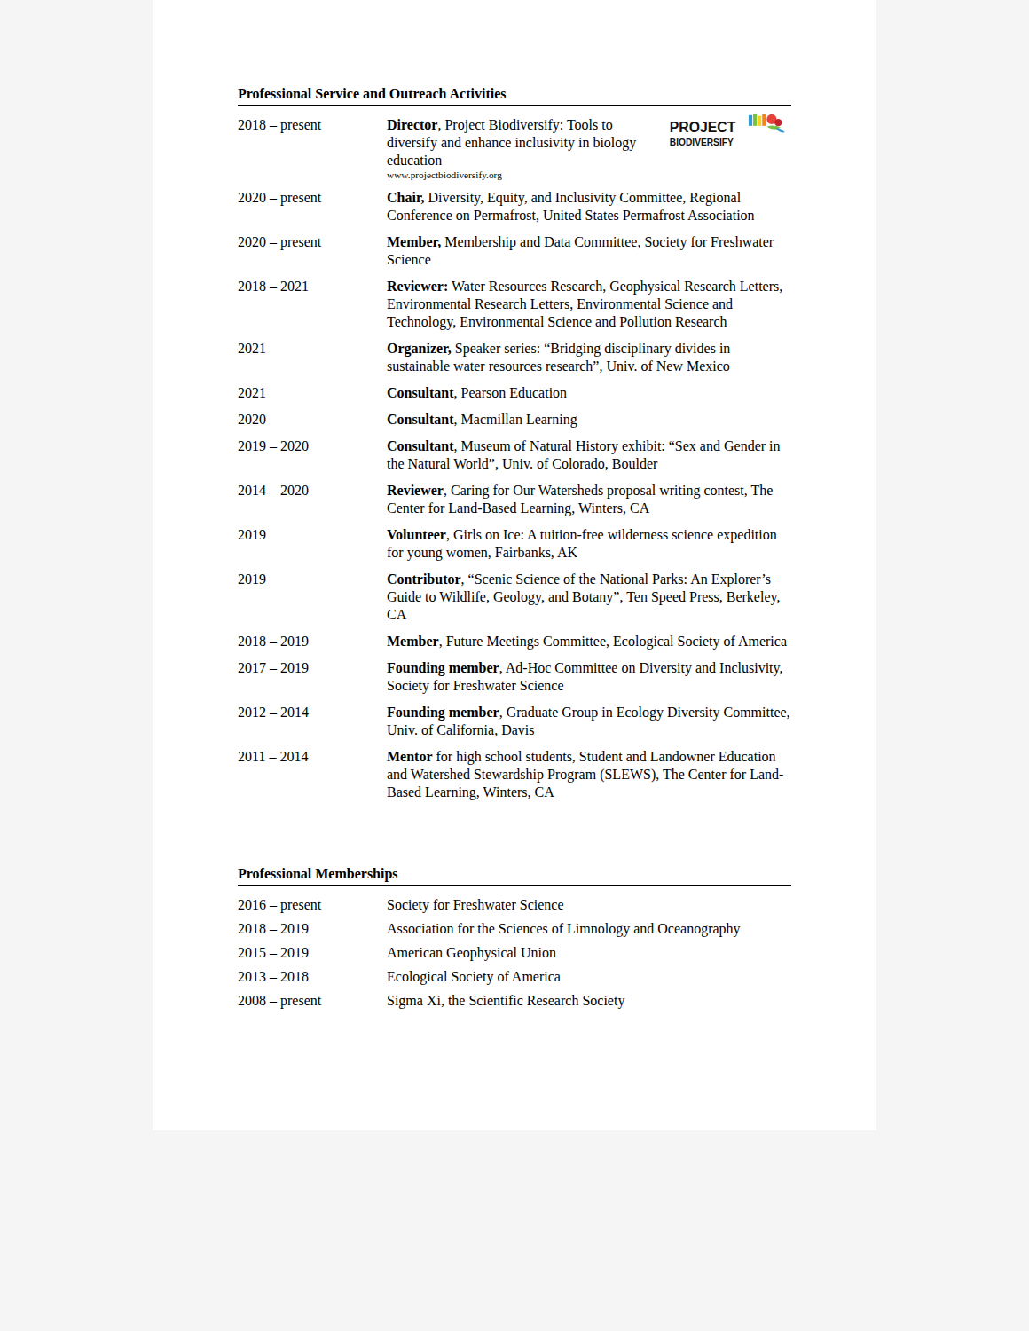Professional Service and Outreach Activities
| 2018 – present | PROJECT BIODIVERSIFY Director , Project Biodiversify: Tools to diversify and enhance inclusivity in biology education www.projectbiodiversify.org |
| 2020 – present | Chair, Diversity, Equity, and Inclusivity Committee, Regional Conference on Permafrost, United States Permafrost Association |
| 2020 – present | Member, Membership and Data Committee, Society for Freshwater Science |
| 2018 – 2021 | Reviewer: Water Resources Research, Geophysical Research Letters, Environmental Research Letters, Environmental Science and Technology, Environmental Science and Pollution Research |
| 2021 | Organizer, Speaker series: “Bridging disciplinary divides in sustainable water resources research”, Univ. of New Mexico |
| 2021 | Consultant , Pearson Education |
| 2020 | Consultant , Macmillan Learning |
| 2019 – 2020 | Consultant , Museum of Natural History exhibit: “Sex and Gender in the Natural World”, Univ. of Colorado, Boulder |
| 2014 – 2020 | Reviewer , Caring for Our Watersheds proposal writing contest, The Center for Land-Based Learning, Winters, CA |
| 2019 | Volunteer , Girls on Ice: A tuition-free wilderness science expedition for young women, Fairbanks, AK |
| 2019 | Contributor , “Scenic Science of the National Parks: An Explorer’s Guide to Wildlife, Geology, and Botany”, Ten Speed Press, Berkeley, CA |
| 2018 – 2019 | Member , Future Meetings Committee, Ecological Society of America |
| 2017 – 2019 | Founding member , Ad-Hoc Committee on Diversity and Inclusivity, Society for Freshwater Science |
| 2012 – 2014 | Founding member , Graduate Group in Ecology Diversity Committee, Univ. of California, Davis |
| 2011 – 2014 | Mentor for high school students, Student and Landowner Education and Watershed Stewardship Program (SLEWS), The Center for Land-Based Learning, Winters, CA |
Professional Memberships
| 2016 – present | Society for Freshwater Science |
| 2018 – 2019 | Association for the Sciences of Limnology and Oceanography |
| 2015 – 2019 | American Geophysical Union |
| 2013 – 2018 | Ecological Society of America |
| 2008 – present | Sigma Xi, the Scientific Research Society |